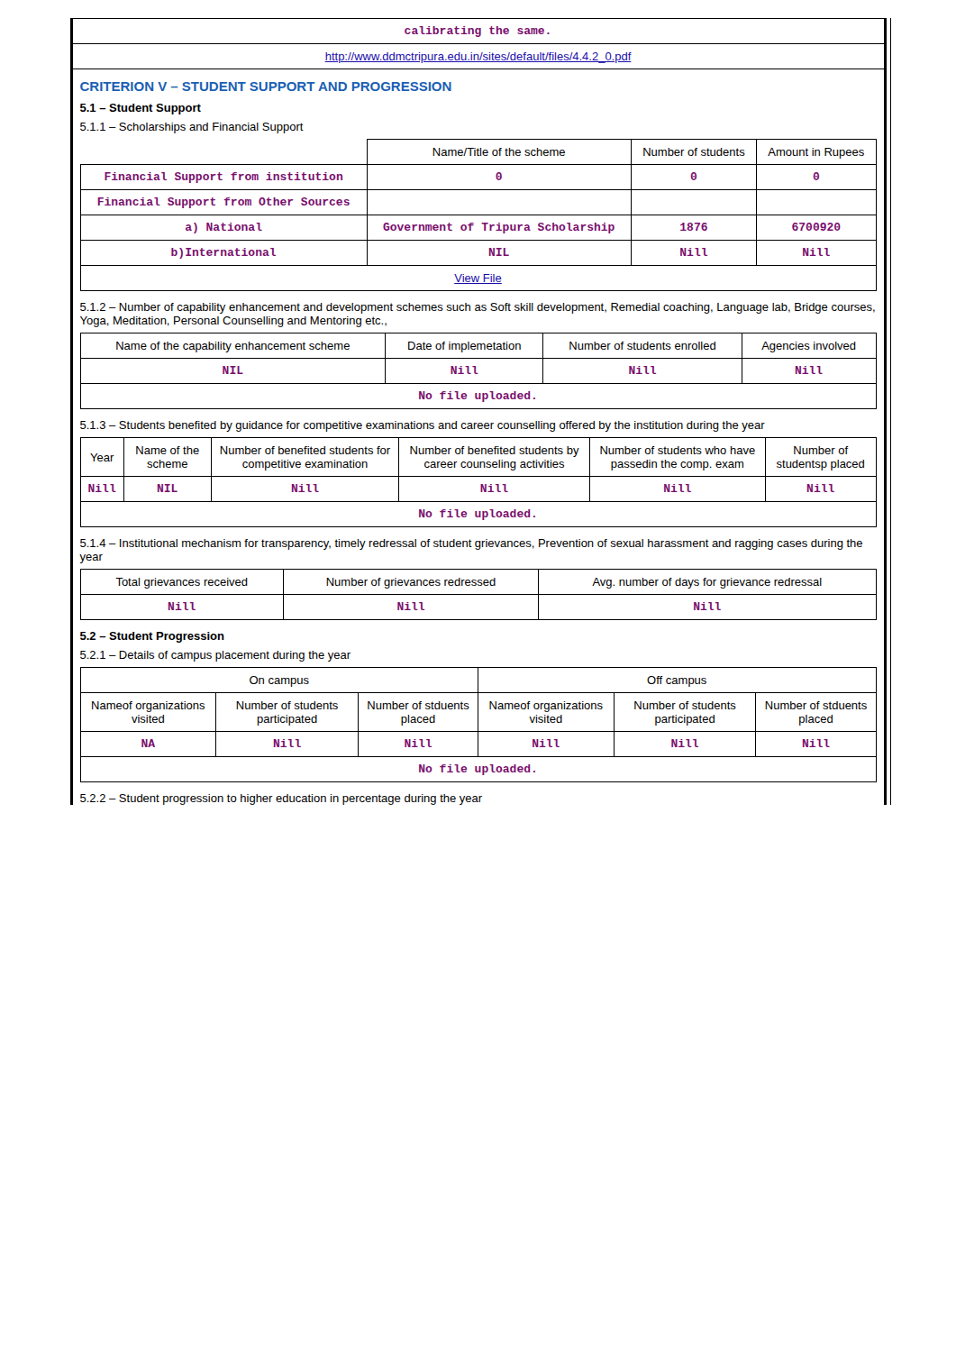calibrating the same.
http://www.ddmctripura.edu.in/sites/default/files/4.4.2_0.pdf
CRITERION V – STUDENT SUPPORT AND PROGRESSION
5.1 – Student Support
5.1.1 – Scholarships and Financial Support
| | Name/Title of the scheme | Number of students | Amount in Rupees |
| Financial Support from institution | 0 | 0 | 0 |
| Financial Support from Other Sources | | | |
| a) National | Government of Tripura Scholarship | 1876 | 6700920 |
| b)International | NIL | Nill | Nill |
| View File |
5.1.2 – Number of capability enhancement and development schemes such as Soft skill development, Remedial coaching, Language lab, Bridge courses, Yoga, Meditation, Personal Counselling and Mentoring etc.,
| Name of the capability enhancement scheme | Date of implemetation | Number of students enrolled | Agencies involved |
| NIL | Nill | Nill | Nill |
| No file uploaded. |
5.1.3 – Students benefited by guidance for competitive examinations and career counselling offered by the institution during the year
| Year | Name of the scheme | Number of benefited students for competitive examination | Number of benefited students by career counseling activities | Number of students who have passedin the comp. exam | Number of studentsp placed |
| Nill | NIL | Nill | Nill | Nill | Nill |
| No file uploaded. |
5.1.4 – Institutional mechanism for transparency, timely redressal of student grievances, Prevention of sexual harassment and ragging cases during the year
| Total grievances received | Number of grievances redressed | Avg. number of days for grievance redressal |
| Nill | Nill | Nill |
5.2 – Student Progression
5.2.1 – Details of campus placement during the year
| On campus | Off campus |
| Nameof organizations visited | Number of students participated | Number of stduents placed | Nameof organizations visited | Number of students participated | Number of stduents placed |
| NA | Nill | Nill | Nill | Nill | Nill |
| No file uploaded. |
5.2.2 – Student progression to higher education in percentage during the year